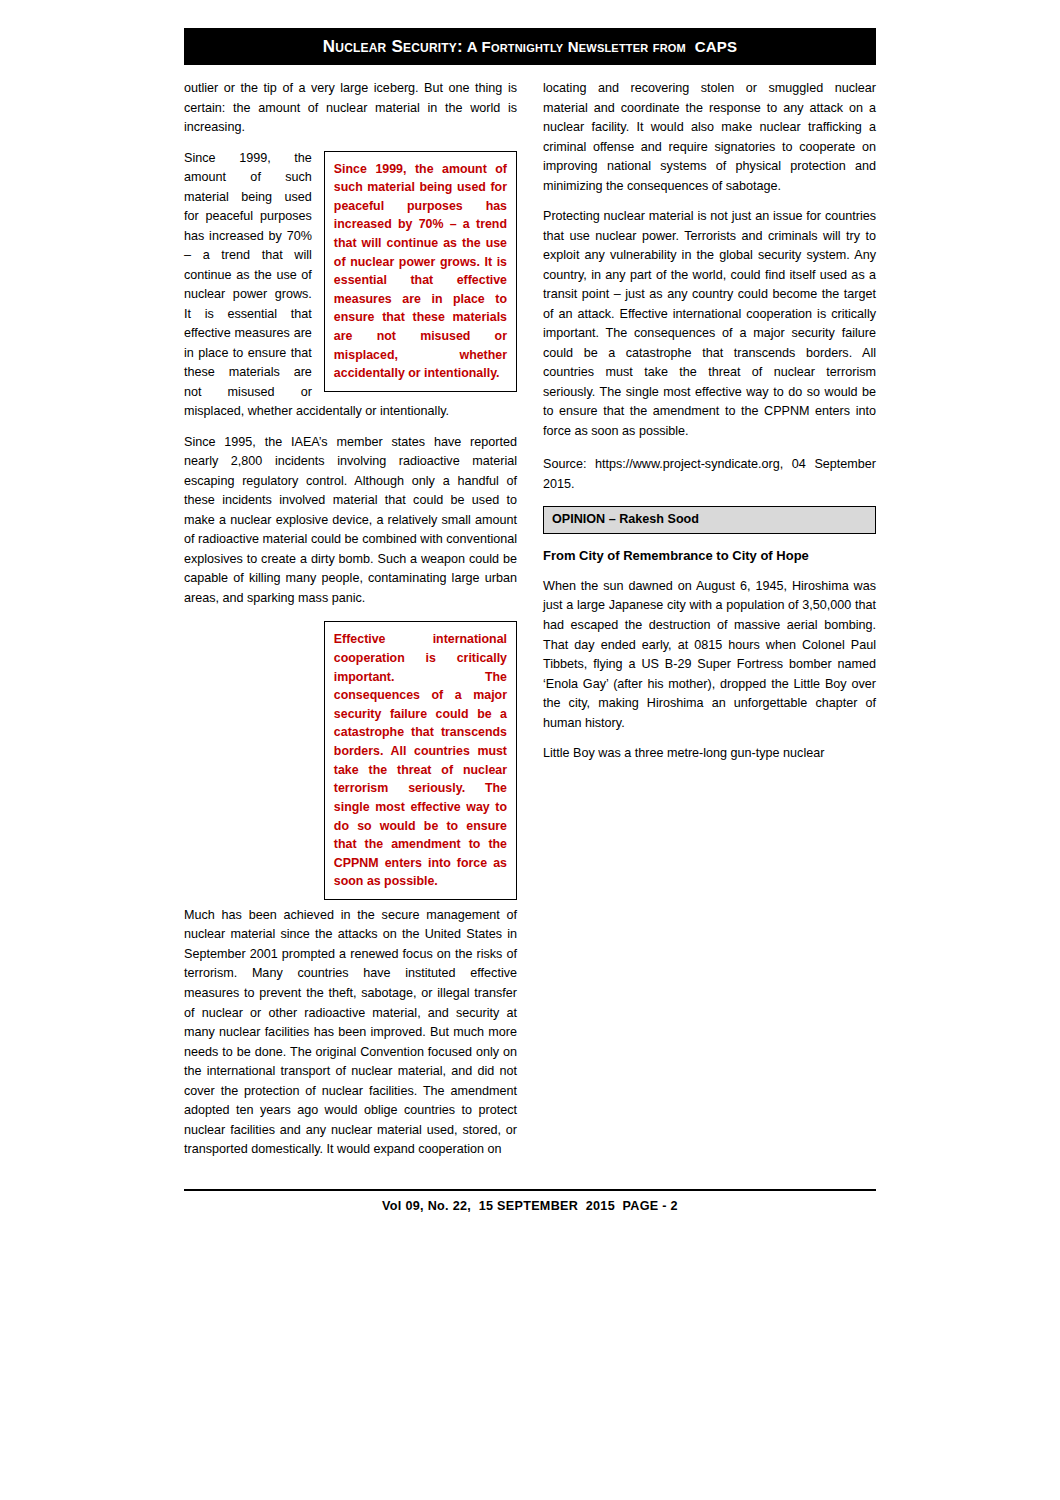Nuclear Security: A Fortnightly Newsletter from CAPS
outlier or the tip of a very large iceberg. But one thing is certain: the amount of nuclear material in the world is increasing.
Since 1999, the amount of such material being used for peaceful purposes has increased by 70% – a trend that will continue as the use of nuclear power grows. It is essential that effective measures are in place to ensure that these materials are not misused or misplaced, whether accidentally or intentionally.
Since 1999, the amount of such material being used for peaceful purposes has increased by 70% – a trend that will continue as the use of nuclear power grows. It is essential that effective measures are in place to ensure that these materials are not misused or misplaced, whether accidentally or intentionally.
Since 1995, the IAEA’s member states have reported nearly 2,800 incidents involving radioactive material escaping regulatory control. Although only a handful of these incidents involved material that could be used to make a nuclear explosive device, a relatively small amount of radioactive material could be combined with conventional explosives to create a dirty bomb. Such a weapon could be capable of killing many people, contaminating large urban areas, and sparking mass panic.
Effective international cooperation is critically important. The consequences of a major security failure could be a catastrophe that transcends borders. All countries must take the threat of nuclear terrorism seriously. The single most effective way to do so would be to ensure that the amendment to the CPPNM enters into force as soon as possible.
Much has been achieved in the secure management of nuclear material since the attacks on the United States in September 2001 prompted a renewed focus on the risks of terrorism. Many countries have instituted effective measures to prevent the theft, sabotage, or illegal transfer of nuclear or other radioactive material, and security at many nuclear facilities has been improved. But much more needs to be done. The original Convention focused only on the international transport of nuclear material, and did not cover the protection of nuclear facilities. The amendment adopted ten years ago would oblige countries to protect nuclear facilities and any nuclear material used, stored, or transported domestically. It would expand cooperation on
locating and recovering stolen or smuggled nuclear material and coordinate the response to any attack on a nuclear facility. It would also make nuclear trafficking a criminal offense and require signatories to cooperate on improving national systems of physical protection and minimizing the consequences of sabotage.
Protecting nuclear material is not just an issue for countries that use nuclear power. Terrorists and criminals will try to exploit any vulnerability in the global security system. Any country, in any part of the world, could find itself used as a transit point – just as any country could become the target of an attack. Effective international cooperation is critically important. The consequences of a major security failure could be a catastrophe that transcends borders. All countries must take the threat of nuclear terrorism seriously. The single most effective way to do so would be to ensure that the amendment to the CPPNM enters into force as soon as possible.
Source: https://www.project-syndicate.org, 04 September 2015.
OPINION – Rakesh Sood
From City of Remembrance to City of Hope
When the sun dawned on August 6, 1945, Hiroshima was just a large Japanese city with a population of 3,50,000 that had escaped the destruction of massive aerial bombing. That day ended early, at 0815 hours when Colonel Paul Tibbets, flying a US B-29 Super Fortress bomber named ‘Enola Gay’ (after his mother), dropped the Little Boy over the city, making Hiroshima an unforgettable chapter of human history.
Little Boy was a three metre-long gun-type nuclear
Vol 09, No. 22, 15 SEPTEMBER 2015 PAGE - 2